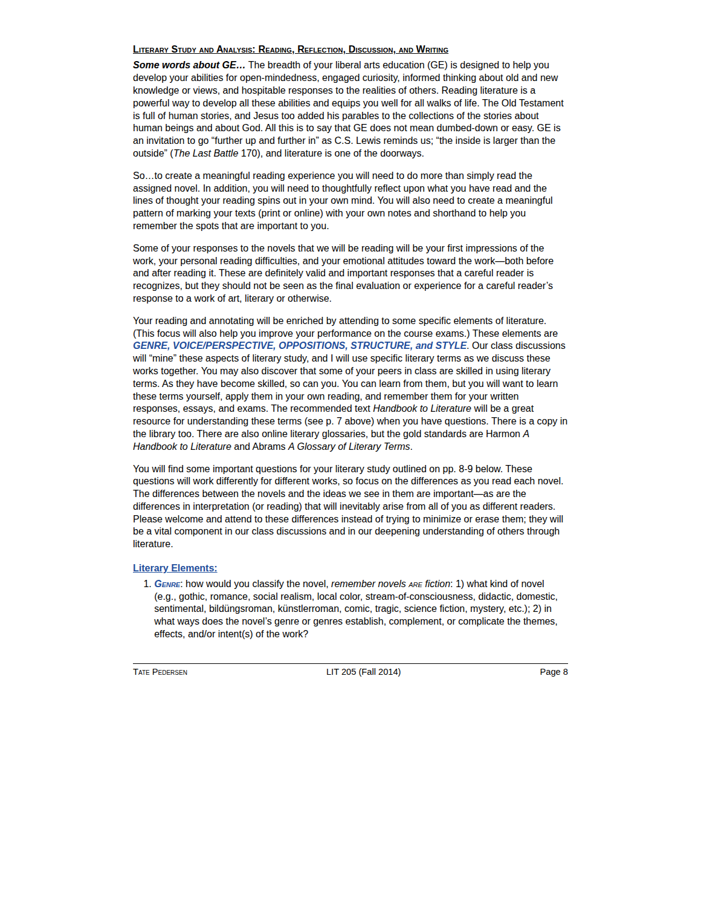Literary Study and Analysis: Reading, Reflection, Discussion, and Writing
Some words about GE… The breadth of your liberal arts education (GE) is designed to help you develop your abilities for open-mindedness, engaged curiosity, informed thinking about old and new knowledge or views, and hospitable responses to the realities of others. Reading literature is a powerful way to develop all these abilities and equips you well for all walks of life. The Old Testament is full of human stories, and Jesus too added his parables to the collections of the stories about human beings and about God. All this is to say that GE does not mean dumbed-down or easy. GE is an invitation to go “further up and further in” as C.S. Lewis reminds us; “the inside is larger than the outside” (The Last Battle 170), and literature is one of the doorways.
So…to create a meaningful reading experience you will need to do more than simply read the assigned novel. In addition, you will need to thoughtfully reflect upon what you have read and the lines of thought your reading spins out in your own mind. You will also need to create a meaningful pattern of marking your texts (print or online) with your own notes and shorthand to help you remember the spots that are important to you.
Some of your responses to the novels that we will be reading will be your first impressions of the work, your personal reading difficulties, and your emotional attitudes toward the work—both before and after reading it. These are definitely valid and important responses that a careful reader is recognizes, but they should not be seen as the final evaluation or experience for a careful reader’s response to a work of art, literary or otherwise.
Your reading and annotating will be enriched by attending to some specific elements of literature. (This focus will also help you improve your performance on the course exams.) These elements are GENRE, VOICE/PERSPECTIVE, OPPOSITIONS, STRUCTURE, and STYLE. Our class discussions will “mine” these aspects of literary study, and I will use specific literary terms as we discuss these works together. You may also discover that some of your peers in class are skilled in using literary terms. As they have become skilled, so can you. You can learn from them, but you will want to learn these terms yourself, apply them in your own reading, and remember them for your written responses, essays, and exams. The recommended text Handbook to Literature will be a great resource for understanding these terms (see p. 7 above) when you have questions. There is a copy in the library too. There are also online literary glossaries, but the gold standards are Harmon A Handbook to Literature and Abrams A Glossary of Literary Terms.
You will find some important questions for your literary study outlined on pp. 8-9 below. These questions will work differently for different works, so focus on the differences as you read each novel. The differences between the novels and the ideas we see in them are important—as are the differences in interpretation (or reading) that will inevitably arise from all of you as different readers. Please welcome and attend to these differences instead of trying to minimize or erase them; they will be a vital component in our class discussions and in our deepening understanding of others through literature.
Literary Elements:
Genre: how would you classify the novel, remember novels are fiction: 1) what kind of novel (e.g., gothic, romance, social realism, local color, stream-of-consciousness, didactic, domestic, sentimental, bildüngsroman, künstlerroman, comic, tragic, science fiction, mystery, etc.); 2) in what ways does the novel’s genre or genres establish, complement, or complicate the themes, effects, and/or intent(s) of the work?
Tate Pedersen LIT 205 (Fall 2014) Page 8